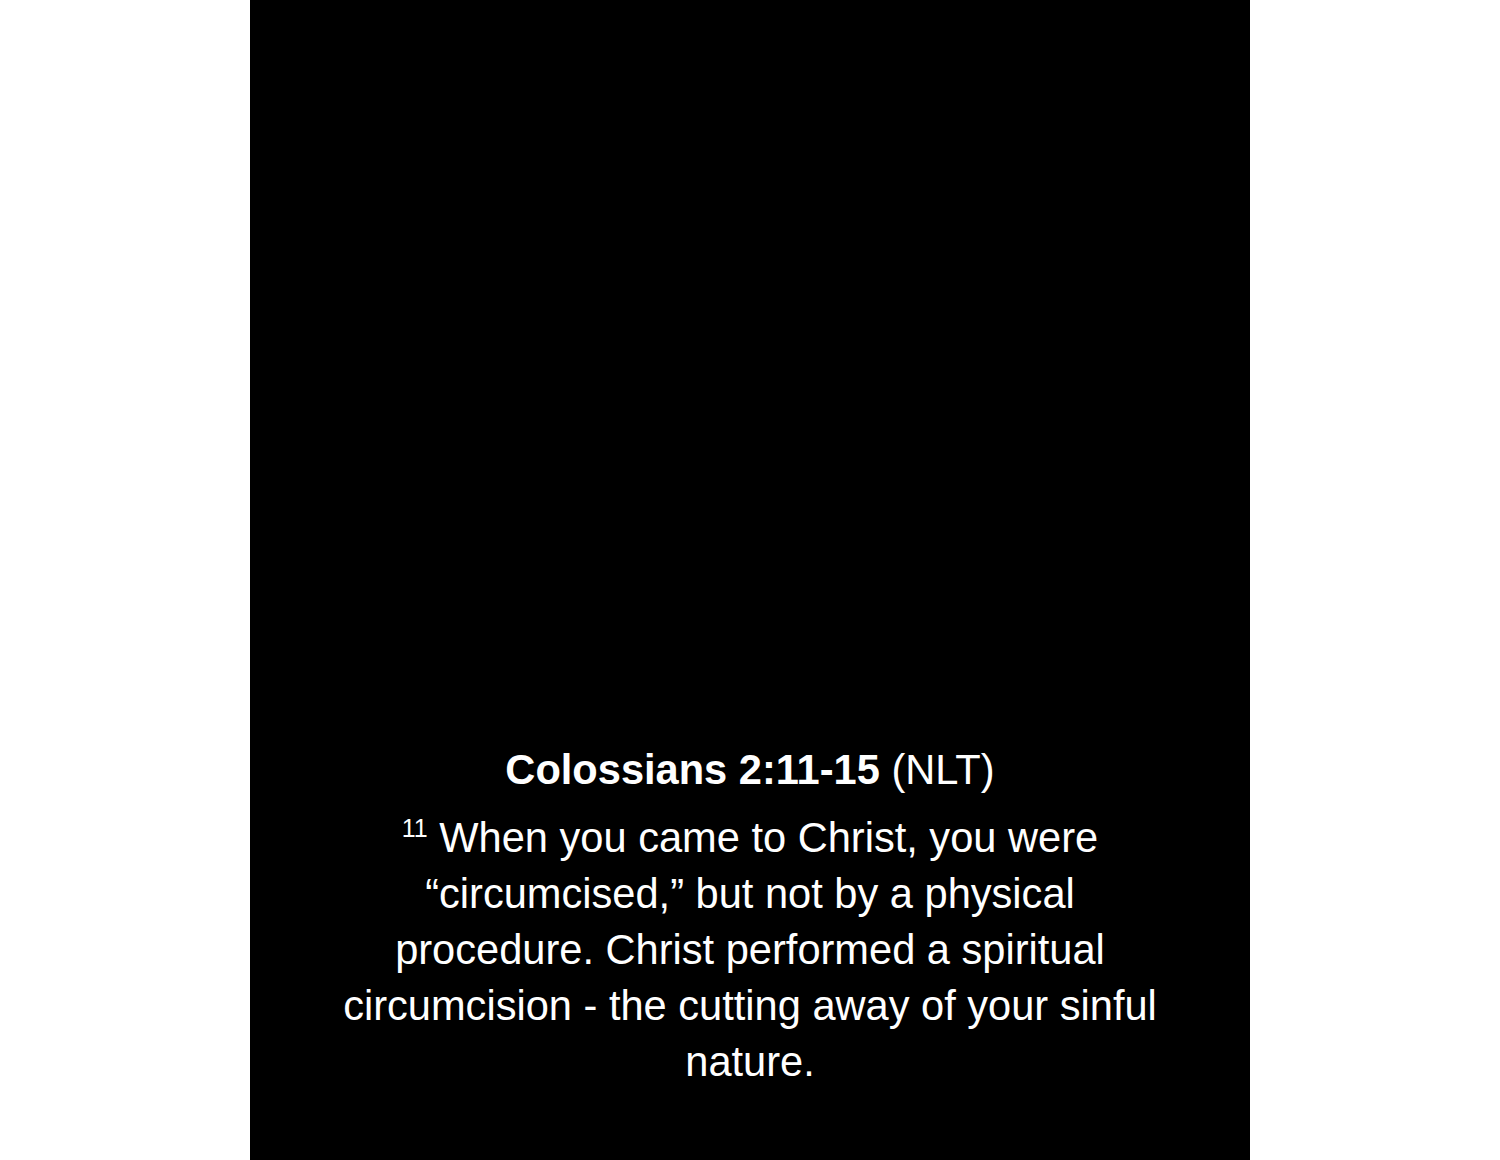Colossians 2:11-15 (NLT)
11 When you came to Christ, you were “circumcised,” but not by a physical procedure. Christ performed a spiritual circumcision - the cutting away of your sinful nature.